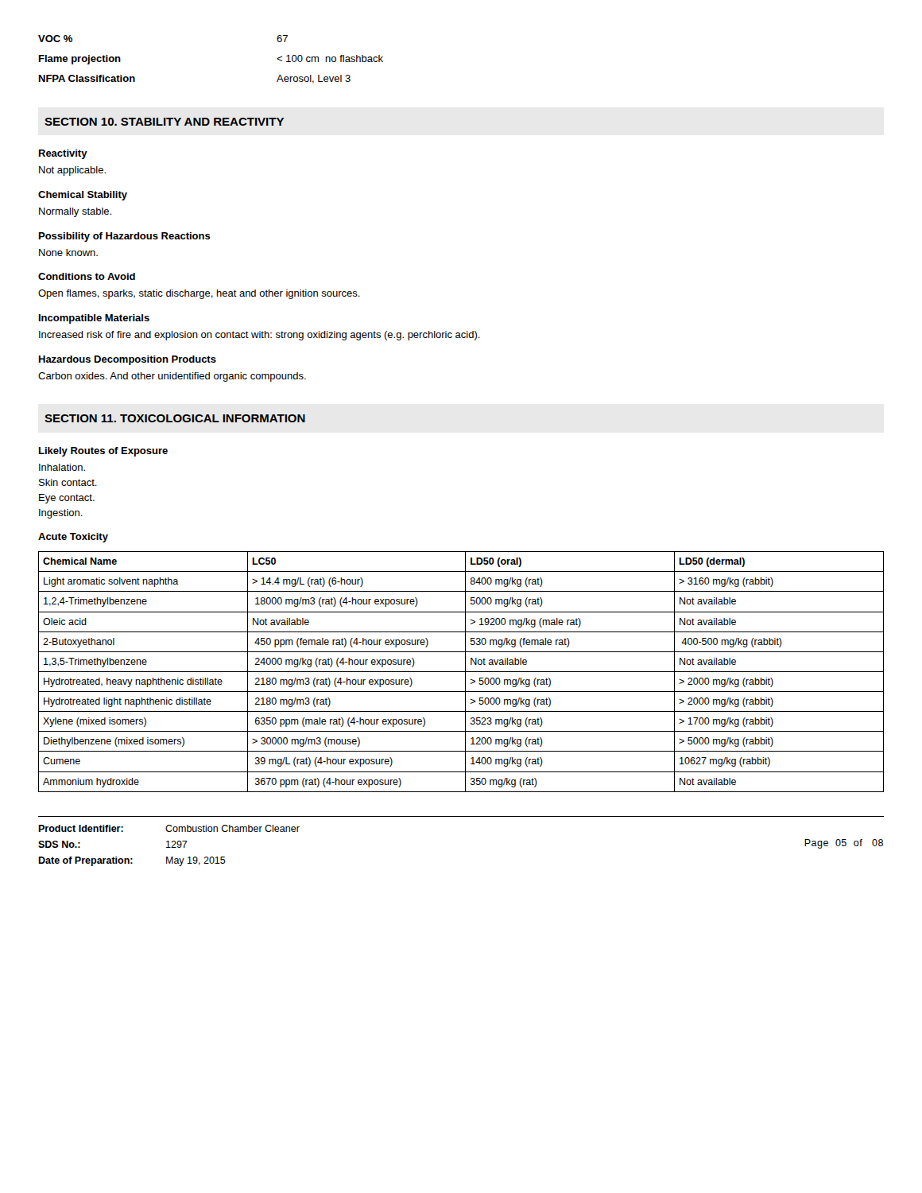VOC %
67
Flame projection
< 100 cm no flashback
NFPA Classification
Aerosol, Level 3
SECTION 10. STABILITY AND REACTIVITY
Reactivity
Not applicable.
Chemical Stability
Normally stable.
Possibility of Hazardous Reactions
None known.
Conditions to Avoid
Open flames, sparks, static discharge, heat and other ignition sources.
Incompatible Materials
Increased risk of fire and explosion on contact with: strong oxidizing agents (e.g. perchloric acid).
Hazardous Decomposition Products
Carbon oxides. And other unidentified organic compounds.
SECTION 11. TOXICOLOGICAL INFORMATION
Likely Routes of Exposure
Inhalation.
Skin contact.
Eye contact.
Ingestion.
Acute Toxicity
| Chemical Name | LC50 | LD50 (oral) | LD50 (dermal) |
| --- | --- | --- | --- |
| Light aromatic solvent naphtha | > 14.4 mg/L (rat) (6-hour) | 8400 mg/kg (rat) | > 3160 mg/kg (rabbit) |
| 1,2,4-Trimethylbenzene | 18000 mg/m3 (rat) (4-hour exposure) | 5000 mg/kg (rat) | Not available |
| Oleic acid | Not available | > 19200 mg/kg (male rat) | Not available |
| 2-Butoxyethanol | 450 ppm (female rat) (4-hour exposure) | 530 mg/kg (female rat) | 400-500 mg/kg (rabbit) |
| 1,3,5-Trimethylbenzene | 24000 mg/kg (rat) (4-hour exposure) | Not available | Not available |
| Hydrotreated, heavy naphthenic distillate | 2180 mg/m3 (rat) (4-hour exposure) | > 5000 mg/kg (rat) | > 2000 mg/kg (rabbit) |
| Hydrotreated light naphthenic distillate | 2180 mg/m3 (rat) | > 5000 mg/kg (rat) | > 2000 mg/kg (rabbit) |
| Xylene (mixed isomers) | 6350 ppm (male rat) (4-hour exposure) | 3523 mg/kg (rat) | > 1700 mg/kg (rabbit) |
| Diethylbenzene (mixed isomers) | > 30000 mg/m3 (mouse) | 1200 mg/kg (rat) | > 5000 mg/kg (rabbit) |
| Cumene | 39 mg/L (rat) (4-hour exposure) | 1400 mg/kg (rat) | 10627 mg/kg (rabbit) |
| Ammonium hydroxide | 3670 ppm (rat) (4-hour exposure) | 350 mg/kg (rat) | Not available |
Product Identifier:
Combustion Chamber Cleaner
SDS No.:
1297
Date of Preparation:
May 19, 2015
Page 05 of 08